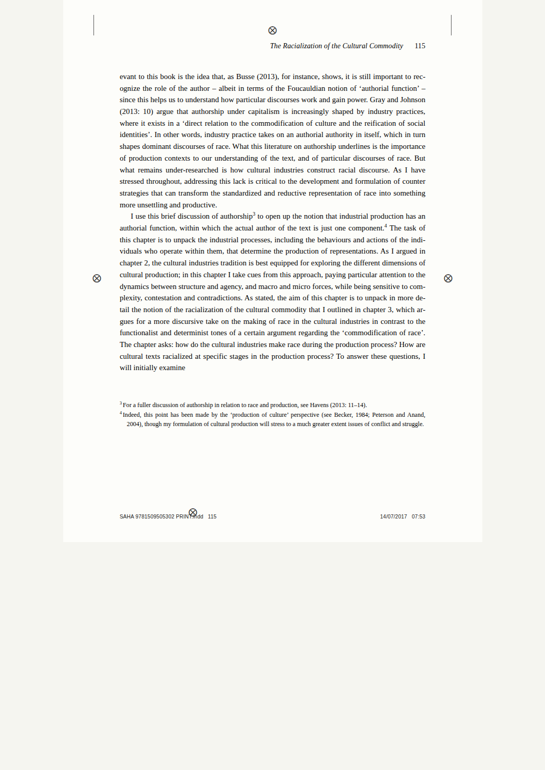⨂
⨂
⨂
The Racialization of the Cultural Commodity115
evant to this book is the idea that, as Busse (2013), for instance, shows, it is still important to recognize the role of the author – albeit in terms of the Foucauldian notion of ‘authorial function’ – since this helps us to understand how particular discourses work and gain power. Gray and Johnson (2013: 10) argue that authorship under capitalism is increasingly shaped by industry practices, where it exists in a ‘direct relation to the commodification of culture and the reification of social identities’. In other words, industry practice takes on an authorial authority in itself, which in turn shapes dominant discourses of race. What this literature on authorship underlines is the importance of production contexts to our understanding of the text, and of particular discourses of race. But what remains under-researched is how cultural industries construct racial discourse. As I have stressed throughout, addressing this lack is critical to the development and formulation of counter strategies that can transform the standardized and reductive representation of race into something more unsettling and productive.
I use this brief discussion of authorship3 to open up the notion that industrial production has an authorial function, within which the actual author of the text is just one component.4 The task of this chapter is to unpack the industrial processes, including the behaviours and actions of the individuals who operate within them, that determine the production of representations. As I argued in chapter 2, the cultural industries tradition is best equipped for exploring the different dimensions of cultural production; in this chapter I take cues from this approach, paying particular attention to the dynamics between structure and agency, and macro and micro forces, while being sensitive to complexity, contestation and contradictions. As stated, the aim of this chapter is to unpack in more detail the notion of the racialization of the cultural commodity that I outlined in chapter 3, which argues for a more discursive take on the making of race in the cultural industries in contrast to the functionalist and determinist tones of a certain argument regarding the ‘commodification of race’. The chapter asks: how do the cultural industries make race during the production process? How are cultural texts racialized at specific stages in the production process? To answer these questions, I will initially examine
3For a fuller discussion of authorship in relation to race and production, see Havens (2013: 11–14).
4Indeed, this point has been made by the ‘production of culture’ perspective (see Becker, 1984; Peterson and Anand, 2004), though my formulation of cultural production will stress to a much greater extent issues of conflict and struggle.
⨂
SAHA 9781509505302 PRINT.indd 115 14/07/2017 07:53